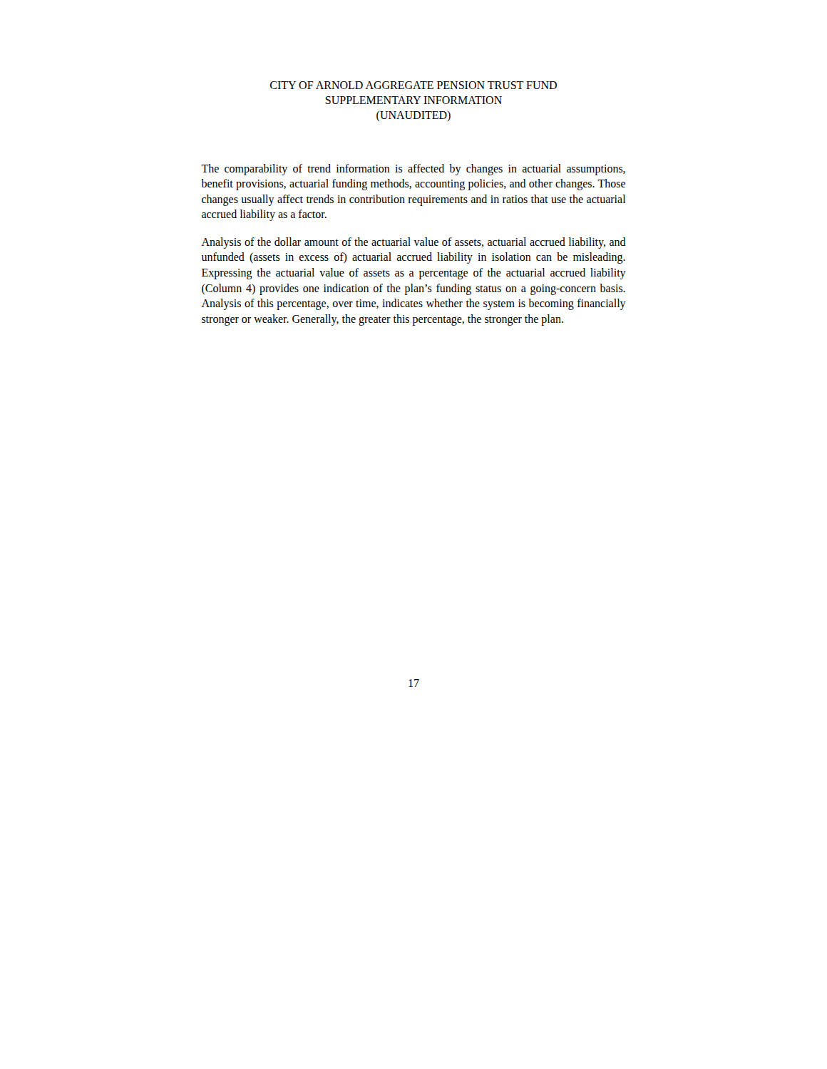CITY OF ARNOLD AGGREGATE PENSION TRUST FUND
SUPPLEMENTARY INFORMATION
(UNAUDITED)
The comparability of trend information is affected by changes in actuarial assumptions, benefit provisions, actuarial funding methods, accounting policies, and other changes. Those changes usually affect trends in contribution requirements and in ratios that use the actuarial accrued liability as a factor.
Analysis of the dollar amount of the actuarial value of assets, actuarial accrued liability, and unfunded (assets in excess of) actuarial accrued liability in isolation can be misleading. Expressing the actuarial value of assets as a percentage of the actuarial accrued liability (Column 4) provides one indication of the plan’s funding status on a going-concern basis. Analysis of this percentage, over time, indicates whether the system is becoming financially stronger or weaker. Generally, the greater this percentage, the stronger the plan.
17